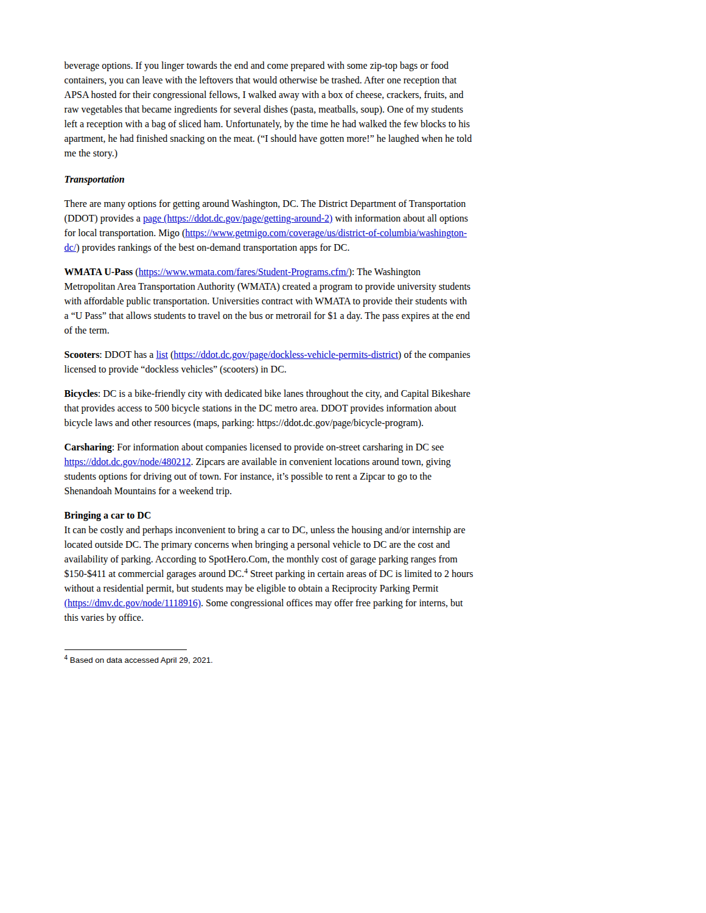beverage options. If you linger towards the end and come prepared with some zip-top bags or food containers, you can leave with the leftovers that would otherwise be trashed. After one reception that APSA hosted for their congressional fellows, I walked away with a box of cheese, crackers, fruits, and raw vegetables that became ingredients for several dishes (pasta, meatballs, soup). One of my students left a reception with a bag of sliced ham. Unfortunately, by the time he had walked the few blocks to his apartment, he had finished snacking on the meat. (“I should have gotten more!” he laughed when he told me the story.)
Transportation
There are many options for getting around Washington, DC. The District Department of Transportation (DDOT) provides a page (https://ddot.dc.gov/page/getting-around-2) with information about all options for local transportation. Migo (https://www.getmigo.com/coverage/us/district-of-columbia/washington-dc/) provides rankings of the best on-demand transportation apps for DC.
WMATA U-Pass (https://www.wmata.com/fares/Student-Programs.cfm/): The Washington Metropolitan Area Transportation Authority (WMATA) created a program to provide university students with affordable public transportation. Universities contract with WMATA to provide their students with a “U Pass” that allows students to travel on the bus or metrorail for $1 a day. The pass expires at the end of the term.
Scooters: DDOT has a list (https://ddot.dc.gov/page/dockless-vehicle-permits-district) of the companies licensed to provide “dockless vehicles” (scooters) in DC.
Bicycles: DC is a bike-friendly city with dedicated bike lanes throughout the city, and Capital Bikeshare that provides access to 500 bicycle stations in the DC metro area. DDOT provides information about bicycle laws and other resources (maps, parking: https://ddot.dc.gov/page/bicycle-program).
Carsharing: For information about companies licensed to provide on-street carsharing in DC see https://ddot.dc.gov/node/480212. Zipcars are available in convenient locations around town, giving students options for driving out of town. For instance, it’s possible to rent a Zipcar to go to the Shenandoah Mountains for a weekend trip.
Bringing a car to DC
It can be costly and perhaps inconvenient to bring a car to DC, unless the housing and/or internship are located outside DC. The primary concerns when bringing a personal vehicle to DC are the cost and availability of parking. According to SpotHero.Com, the monthly cost of garage parking ranges from $150-$411 at commercial garages around DC.4 Street parking in certain areas of DC is limited to 2 hours without a residential permit, but students may be eligible to obtain a Reciprocity Parking Permit (https://dmv.dc.gov/node/1118916). Some congressional offices may offer free parking for interns, but this varies by office.
4 Based on data accessed April 29, 2021.